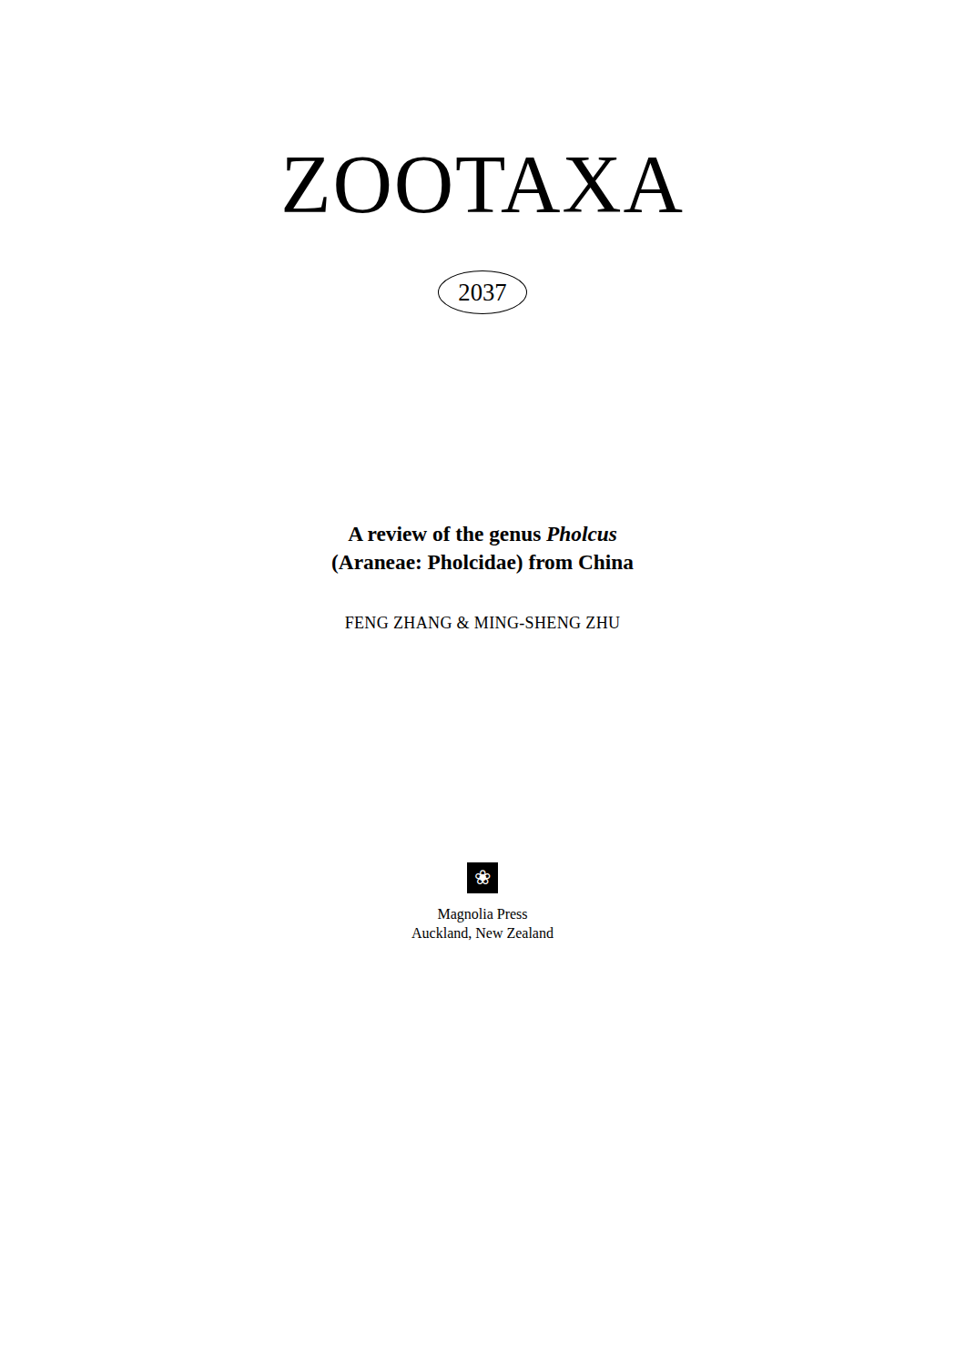ZOOTAXA
2037
A review of the genus Pholcus
(Araneae: Pholcidae) from China
FENG ZHANG & MING-SHENG ZHU
❀
Magnolia Press
Auckland, New Zealand